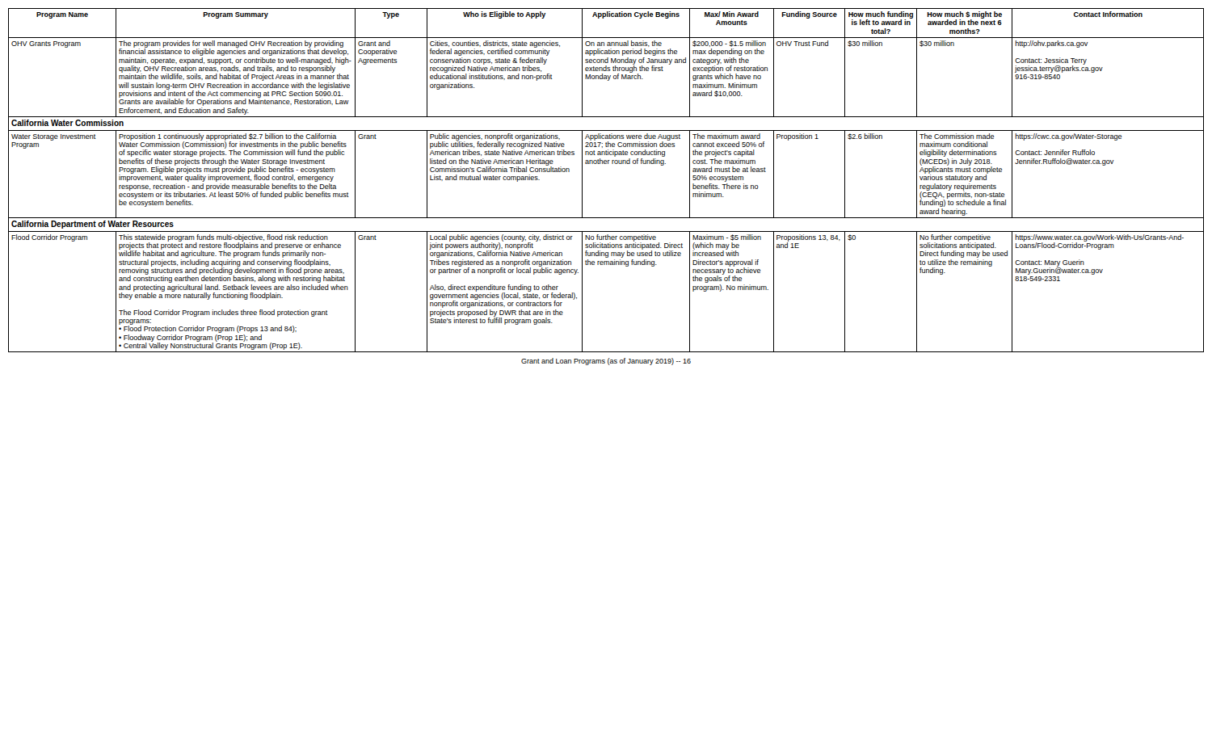| Program Name | Program Summary | Type | Who is Eligible to Apply | Application Cycle Begins | Max/ Min Award Amounts | Funding Source | How much funding is left to award in total? | How much $ might be awarded in the next 6 months? | Contact Information |
| --- | --- | --- | --- | --- | --- | --- | --- | --- | --- |
| OHV Grants Program | The program provides for well managed OHV Recreation by providing financial assistance to eligible agencies and organizations that develop, maintain, operate, expand, support, or contribute to well-managed, high-quality, OHV Recreation areas, roads, and trails, and to responsibly maintain the wildlife, soils, and habitat of Project Areas in a manner that will sustain long-term OHV Recreation in accordance with the legislative provisions and intent of the Act commencing at PRC Section 5090.01. Grants are available for Operations and Maintenance, Restoration, Law Enforcement, and Education and Safety. | Grant and Cooperative Agreements | Cities, counties, districts, state agencies, federal agencies, certified community conservation corps, state & federally recognized Native American tribes, educational institutions, and non-profit organizations. | On an annual basis, the application period begins the second Monday of January and extends through the first Monday of March. | $200,000 - $1.5 million max depending on the category, with the exception of restoration grants which have no maximum. Minimum award $10,000. | OHV Trust Fund | $30 million | $30 million | http://ohv.parks.ca.gov Contact: Jessica Terry jessica.terry@parks.ca.gov 916-319-8540 |
| California Water Commission |
| Water Storage Investment Program | Proposition 1 continuously appropriated $2.7 billion to the California Water Commission (Commission) for investments in the public benefits of specific water storage projects. The Commission will fund the public benefits of these projects through the Water Storage Investment Program. Eligible projects must provide public benefits - ecosystem improvement, water quality improvement, flood control, emergency response, recreation - and provide measurable benefits to the Delta ecosystem or its tributaries. At least 50% of funded public benefits must be ecosystem benefits. | Grant | Public agencies, nonprofit organizations, public utilities, federally recognized Native American tribes, state Native American tribes listed on the Native American Heritage Commission's California Tribal Consultation List, and mutual water companies. | Applications were due August 2017; the Commission does not anticipate conducting another round of funding. | The maximum award cannot exceed 50% of the project's capital cost. The maximum award must be at least 50% ecosystem benefits. There is no minimum. | Proposition 1 | $2.6 billion | The Commission made maximum conditional eligibility determinations (MCEDs) in July 2018. Applicants must complete various statutory and regulatory requirements (CEQA, permits, non-state funding) to schedule a final award hearing. | https://cwc.ca.gov/Water-Storage Contact: Jennifer Ruffolo Jennifer.Ruffolo@water.ca.gov |
| California Department of Water Resources |
| Flood Corridor Program | This statewide program funds multi-objective, flood risk reduction projects that protect and restore floodplains and preserve or enhance wildlife habitat and agriculture. The program funds primarily non-structural projects, including acquiring and conserving floodplains, removing structures and precluding development in flood prone areas, and constructing earthen detention basins, along with restoring habitat and protecting agricultural land. Setback levees are also included when they enable a more naturally functioning floodplain. The Flood Corridor Program includes three flood protection grant programs: • Flood Protection Corridor Program (Props 13 and 84); • Floodway Corridor Program (Prop 1E); and • Central Valley Nonstructural Grants Program (Prop 1E). | Grant | Local public agencies (county, city, district or joint powers authority), nonprofit organizations, California Native American Tribes registered as a nonprofit organization or partner of a nonprofit or local public agency. Also, direct expenditure funding to other government agencies (local, state, or federal), nonprofit organizations, or contractors for projects proposed by DWR that are in the State's interest to fulfill program goals. | No further competitive solicitations anticipated. Direct funding may be used to utilize the remaining funding. | Maximum - $5 million (which may be increased with Director's approval if necessary to achieve the goals of the program). No minimum. | Propositions 13, 84, and 1E | $0 | No further competitive solicitations anticipated. Direct funding may be used to utilize the remaining funding. | https://www.water.ca.gov/Work-With-Us/Grants-And-Loans/Flood-Corridor-Program Contact: Mary Guerin Mary.Guerin@water.ca.gov 818-549-2331 |
Grant and Loan Programs (as of January 2019) -- 16